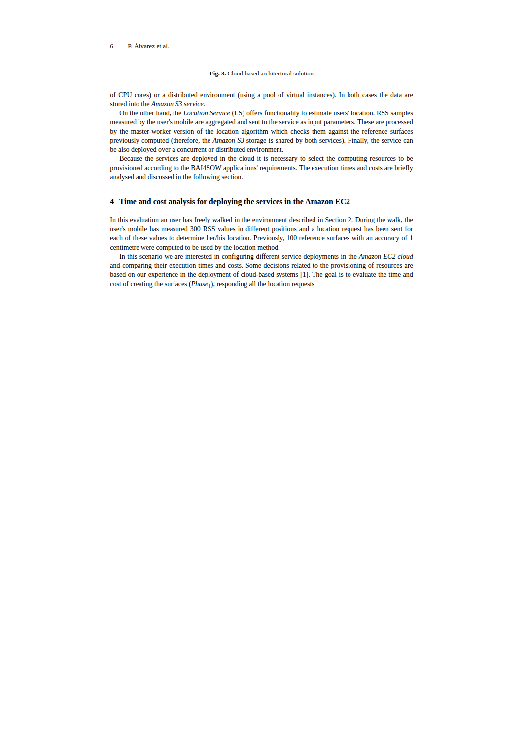6 P. Álvarez et al.
Fig. 3. Cloud-based architectural solution
of CPU cores) or a distributed environment (using a pool of virtual instances). In both cases the data are stored into the Amazon S3 service.
On the other hand, the Location Service (LS) offers functionality to estimate users' location. RSS samples measured by the user's mobile are aggregated and sent to the service as input parameters. These are processed by the master-worker version of the location algorithm which checks them against the reference surfaces previously computed (therefore, the Amazon S3 storage is shared by both services). Finally, the service can be also deployed over a concurrent or distributed environment.
Because the services are deployed in the cloud it is necessary to select the computing resources to be provisioned according to the BAI4SOW applications' requirements. The execution times and costs are briefly analysed and discussed in the following section.
4 Time and cost analysis for deploying the services in the Amazon EC2
In this evaluation an user has freely walked in the environment described in Section 2. During the walk, the user's mobile has measured 300 RSS values in different positions and a location request has been sent for each of these values to determine her/his location. Previously, 100 reference surfaces with an accuracy of 1 centimetre were computed to be used by the location method.
In this scenario we are interested in configuring different service deployments in the Amazon EC2 cloud and comparing their execution times and costs. Some decisions related to the provisioning of resources are based on our experience in the deployment of cloud-based systems [1]. The goal is to evaluate the time and cost of creating the surfaces (Phase1), responding all the location requests